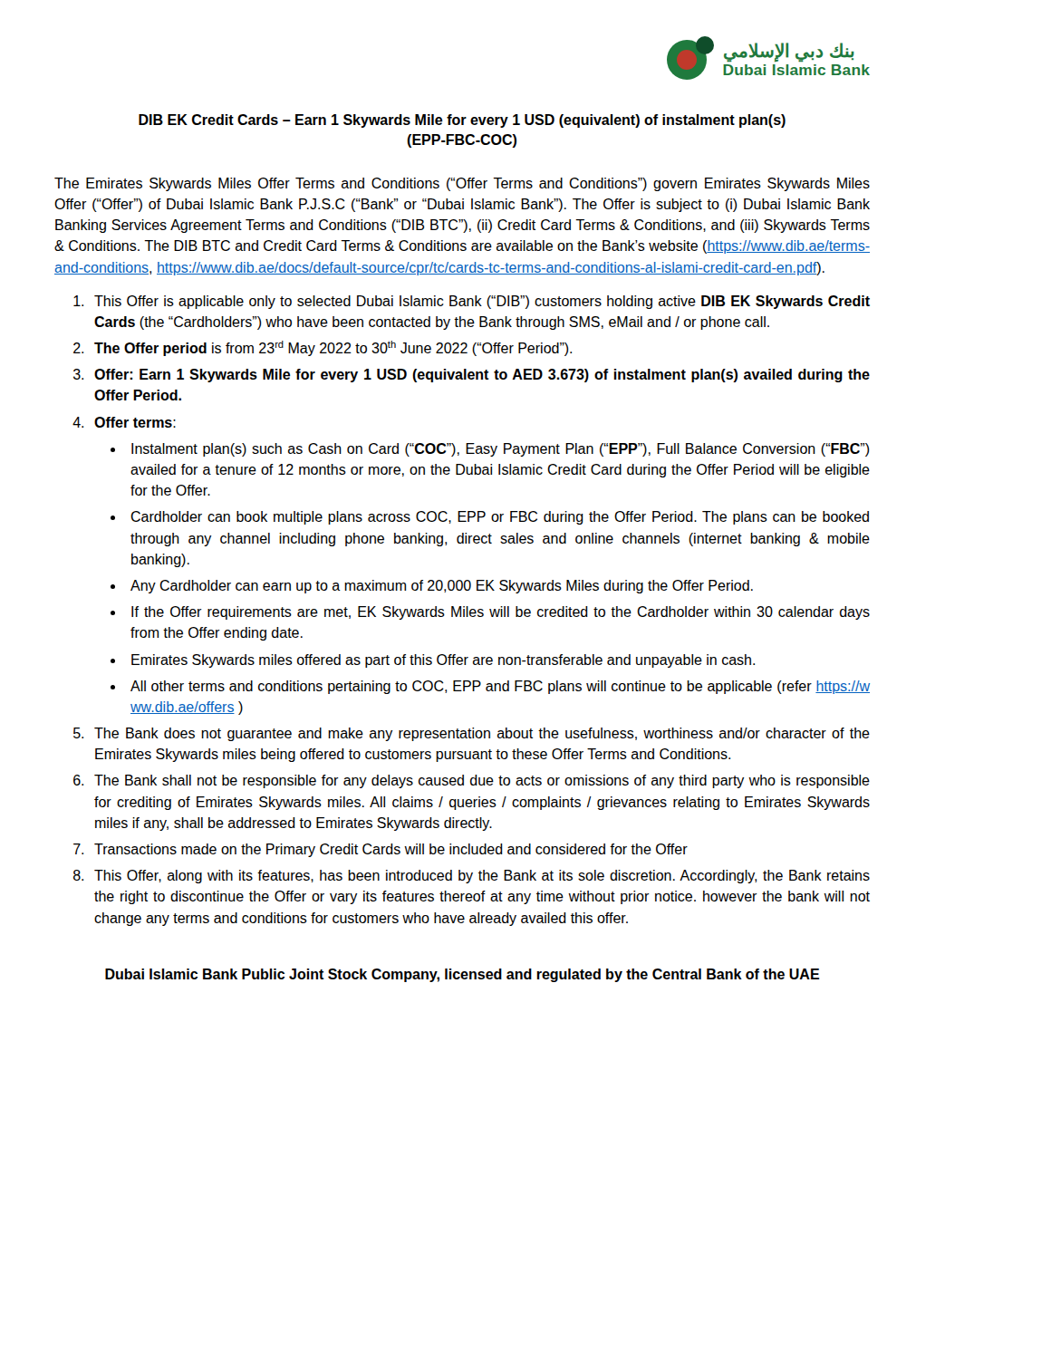بنك دبي الإسلامي
Dubai Islamic Bank
DIB EK Credit Cards – Earn 1 Skywards Mile for every 1 USD (equivalent) of instalment plan(s)
(EPP-FBC-COC)
The Emirates Skywards Miles Offer Terms and Conditions (“Offer Terms and Conditions”) govern Emirates Skywards Miles Offer (“Offer”) of Dubai Islamic Bank P.J.S.C (“Bank” or “Dubai Islamic Bank”). The Offer is subject to (i) Dubai Islamic Bank Banking Services Agreement Terms and Conditions (“DIB BTC”), (ii) Credit Card Terms & Conditions, and (iii) Skywards Terms & Conditions. The DIB BTC and Credit Card Terms & Conditions are available on the Bank’s website (https://www.dib.ae/terms-and-conditions, https://www.dib.ae/docs/default-source/cpr/tc/cards-tc-terms-and-conditions-al-islami-credit-card-en.pdf).
This Offer is applicable only to selected Dubai Islamic Bank (“DIB”) customers holding active DIB EK Skywards Credit Cards (the “Cardholders”) who have been contacted by the Bank through SMS, eMail and / or phone call.
The Offer period is from 23rd May 2022 to 30th June 2022 (“Offer Period”).
Offer: Earn 1 Skywards Mile for every 1 USD (equivalent to AED 3.673) of instalment plan(s) availed during the Offer Period.
Offer terms:
Instalment plan(s) such as Cash on Card (“COC”), Easy Payment Plan (“EPP”), Full Balance Conversion (“FBC”) availed for a tenure of 12 months or more, on the Dubai Islamic Credit Card during the Offer Period will be eligible for the Offer.
Cardholder can book multiple plans across COC, EPP or FBC during the Offer Period. The plans can be booked through any channel including phone banking, direct sales and online channels (internet banking & mobile banking).
Any Cardholder can earn up to a maximum of 20,000 EK Skywards Miles during the Offer Period.
If the Offer requirements are met, EK Skywards Miles will be credited to the Cardholder within 30 calendar days from the Offer ending date.
Emirates Skywards miles offered as part of this Offer are non-transferable and unpayable in cash.
All other terms and conditions pertaining to COC, EPP and FBC plans will continue to be applicable (refer https://www.dib.ae/offers )
The Bank does not guarantee and make any representation about the usefulness, worthiness and/or character of the Emirates Skywards miles being offered to customers pursuant to these Offer Terms and Conditions.
The Bank shall not be responsible for any delays caused due to acts or omissions of any third party who is responsible for crediting of Emirates Skywards miles. All claims / queries / complaints / grievances relating to Emirates Skywards miles if any, shall be addressed to Emirates Skywards directly.
Transactions made on the Primary Credit Cards will be included and considered for the Offer
This Offer, along with its features, has been introduced by the Bank at its sole discretion. Accordingly, the Bank retains the right to discontinue the Offer or vary its features thereof at any time without prior notice. however the bank will not change any terms and conditions for customers who have already availed this offer.
Dubai Islamic Bank Public Joint Stock Company, licensed and regulated by the Central Bank of the UAE